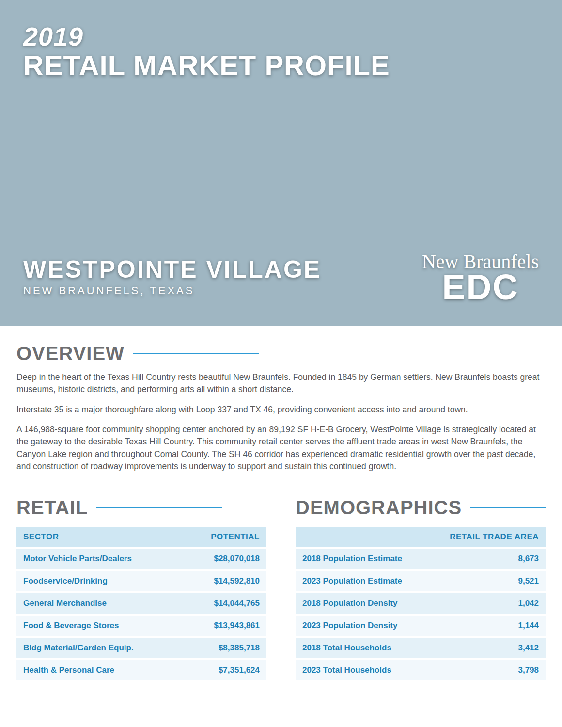2019 RETAIL MARKET PROFILE
WESTPOINTE VILLAGE NEW BRAUNFELS, TEXAS
New Braunfels EDC
Overview
Deep in the heart of the Texas Hill Country rests beautiful New Braunfels. Founded in 1845 by German settlers. New Braunfels boasts great museums, historic districts, and performing arts all within a short distance.
Interstate 35 is a major thoroughfare along with Loop 337 and TX 46, providing convenient access into and around town.
A 146,988-square foot community shopping center anchored by an 89,192 SF H-E-B Grocery, WestPointe Village is strategically located at the gateway to the desirable Texas Hill Country. This community retail center serves the affluent trade areas in west New Braunfels, the Canyon Lake region and throughout Comal County. The SH 46 corridor has experienced dramatic residential growth over the past decade, and construction of roadway improvements is underway to support and sustain this continued growth.
Retail
| Sector | Potential |
| --- | --- |
| Motor Vehicle Parts/Dealers | $28,070,018 |
| Foodservice/Drinking | $14,592,810 |
| General Merchandise | $14,044,765 |
| Food & Beverage Stores | $13,943,861 |
| Bldg Material/Garden Equip. | $8,385,718 |
| Health & Personal Care | $7,351,624 |
Demographics
| | Retail Trade Area |
| --- | --- |
| 2018 Population Estimate | 8,673 |
| 2023 Population Estimate | 9,521 |
| 2018 Population Density | 1,042 |
| 2023 Population Density | 1,144 |
| 2018 Total Households | 3,412 |
| 2023 Total Households | 3,798 |